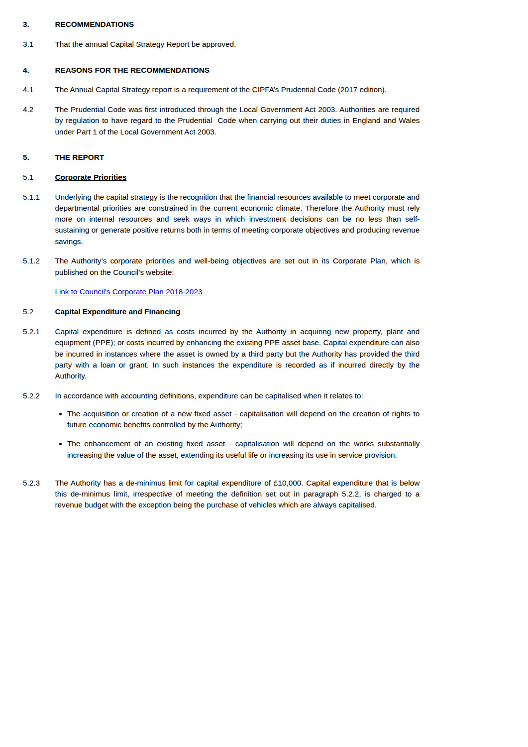3.
RECOMMENDATIONS
3.1
That the annual Capital Strategy Report be approved.
4.
REASONS FOR THE RECOMMENDATIONS
4.1
The Annual Capital Strategy report is a requirement of the CIPFA’s Prudential Code (2017 edition).
4.2
The Prudential Code was first introduced through the Local Government Act 2003. Authorities are required by regulation to have regard to the Prudential Code when carrying out their duties in England and Wales under Part 1 of the Local Government Act 2003.
5.
THE REPORT
5.1
Corporate Priorities
5.1.1
Underlying the capital strategy is the recognition that the financial resources available to meet corporate and departmental priorities are constrained in the current economic climate. Therefore the Authority must rely more on internal resources and seek ways in which investment decisions can be no less than self-sustaining or generate positive returns both in terms of meeting corporate objectives and producing revenue savings.
5.1.2
The Authority’s corporate priorities and well-being objectives are set out in its Corporate Plan, which is published on the Council’s website:
Link to Council's Corporate Plan 2018-2023
5.2
Capital Expenditure and Financing
5.2.1
Capital expenditure is defined as costs incurred by the Authority in acquiring new property, plant and equipment (PPE); or costs incurred by enhancing the existing PPE asset base. Capital expenditure can also be incurred in instances where the asset is owned by a third party but the Authority has provided the third party with a loan or grant. In such instances the expenditure is recorded as if incurred directly by the Authority.
5.2.2
In accordance with accounting definitions, expenditure can be capitalised when it relates to:
The acquisition or creation of a new fixed asset - capitalisation will depend on the creation of rights to future economic benefits controlled by the Authority;
The enhancement of an existing fixed asset - capitalisation will depend on the works substantially increasing the value of the asset, extending its useful life or increasing its use in service provision.
5.2.3
The Authority has a de-minimus limit for capital expenditure of £10,000. Capital expenditure that is below this de-minimus limit, irrespective of meeting the definition set out in paragraph 5.2.2, is charged to a revenue budget with the exception being the purchase of vehicles which are always capitalised.